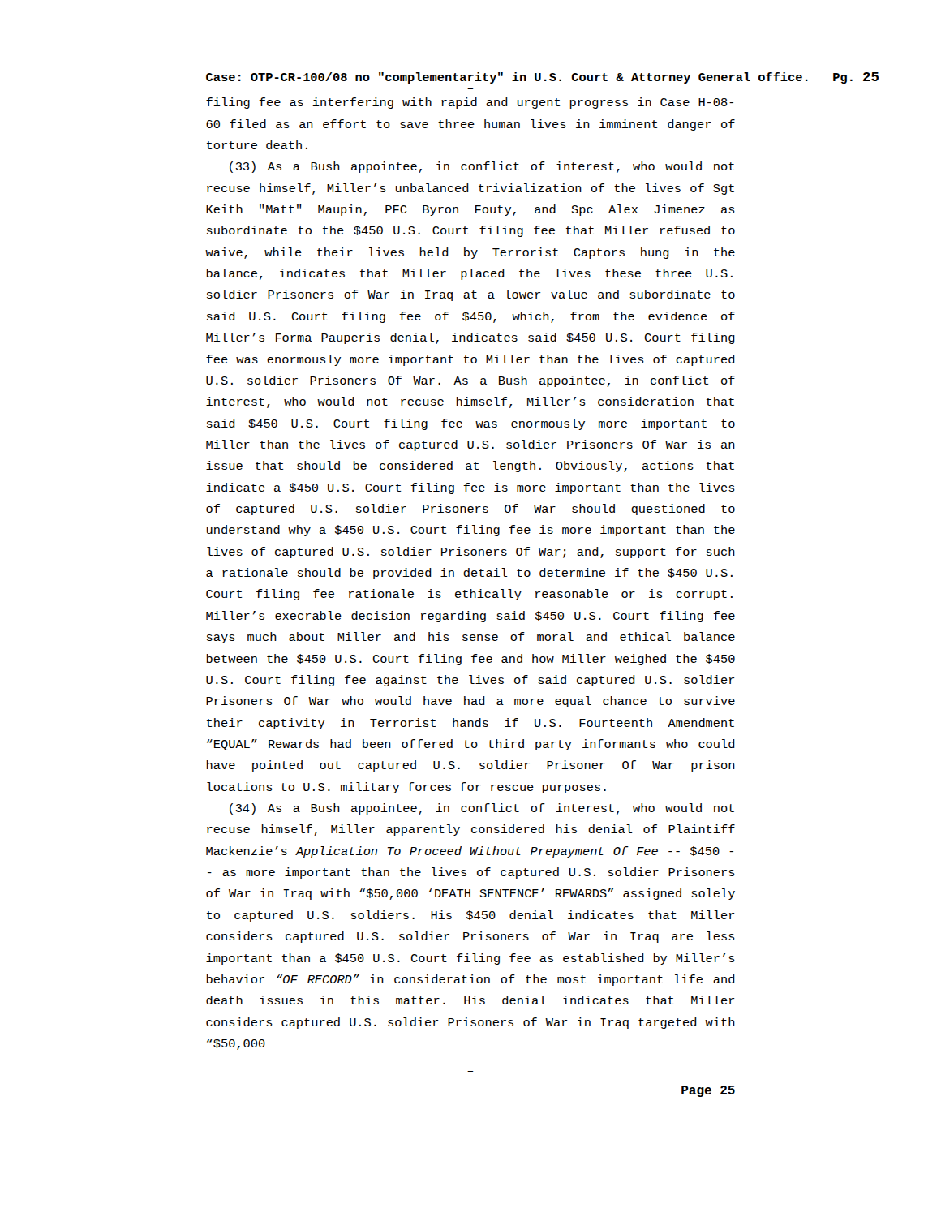Case: OTP-CR-100/08 no "complementarity" in U.S. Court & Attorney General office. Pg. 25
–
filing fee as interfering with rapid and urgent progress in Case H-08-60 filed as an effort to save three human lives in imminent danger of torture death.
(33) As a Bush appointee, in conflict of interest, who would not recuse himself, Miller’s unbalanced trivialization of the lives of Sgt Keith "Matt" Maupin, PFC Byron Fouty, and Spc Alex Jimenez as subordinate to the $450 U.S. Court filing fee that Miller refused to waive, while their lives held by Terrorist Captors hung in the balance, indicates that Miller placed the lives these three U.S. soldier Prisoners of War in Iraq at a lower value and subordinate to said U.S. Court filing fee of $450, which, from the evidence of Miller’s Forma Pauperis denial, indicates said $450 U.S. Court filing fee was enormously more important to Miller than the lives of captured U.S. soldier Prisoners Of War. As a Bush appointee, in conflict of interest, who would not recuse himself, Miller’s consideration that said $450 U.S. Court filing fee was enormously more important to Miller than the lives of captured U.S. soldier Prisoners Of War is an issue that should be considered at length. Obviously, actions that indicate a $450 U.S. Court filing fee is more important than the lives of captured U.S. soldier Prisoners Of War should questioned to understand why a $450 U.S. Court filing fee is more important than the lives of captured U.S. soldier Prisoners Of War; and, support for such a rationale should be provided in detail to determine if the $450 U.S. Court filing fee rationale is ethically reasonable or is corrupt. Miller’s execrable decision regarding said $450 U.S. Court filing fee says much about Miller and his sense of moral and ethical balance between the $450 U.S. Court filing fee and how Miller weighed the $450 U.S. Court filing fee against the lives of said captured U.S. soldier Prisoners Of War who would have had a more equal chance to survive their captivity in Terrorist hands if U.S. Fourteenth Amendment “EQUAL” Rewards had been offered to third party informants who could have pointed out captured U.S. soldier Prisoner Of War prison locations to U.S. military forces for rescue purposes.
(34) As a Bush appointee, in conflict of interest, who would not recuse himself, Miller apparently considered his denial of Plaintiff Mackenzie’s Application To Proceed Without Prepayment Of Fee -- $450 -- as more important than the lives of captured U.S. soldier Prisoners of War in Iraq with “$50,000 ‘DEATH SENTENCE’ REWARDS” assigned solely to captured U.S. soldiers. His $450 denial indicates that Miller considers captured U.S. soldier Prisoners of War in Iraq are less important than a $450 U.S. Court filing fee as established by Miller’s behavior “OF RECORD” in consideration of the most important life and death issues in this matter. His denial indicates that Miller considers captured U.S. soldier Prisoners of War in Iraq targeted with “$50,000
–
Page 25